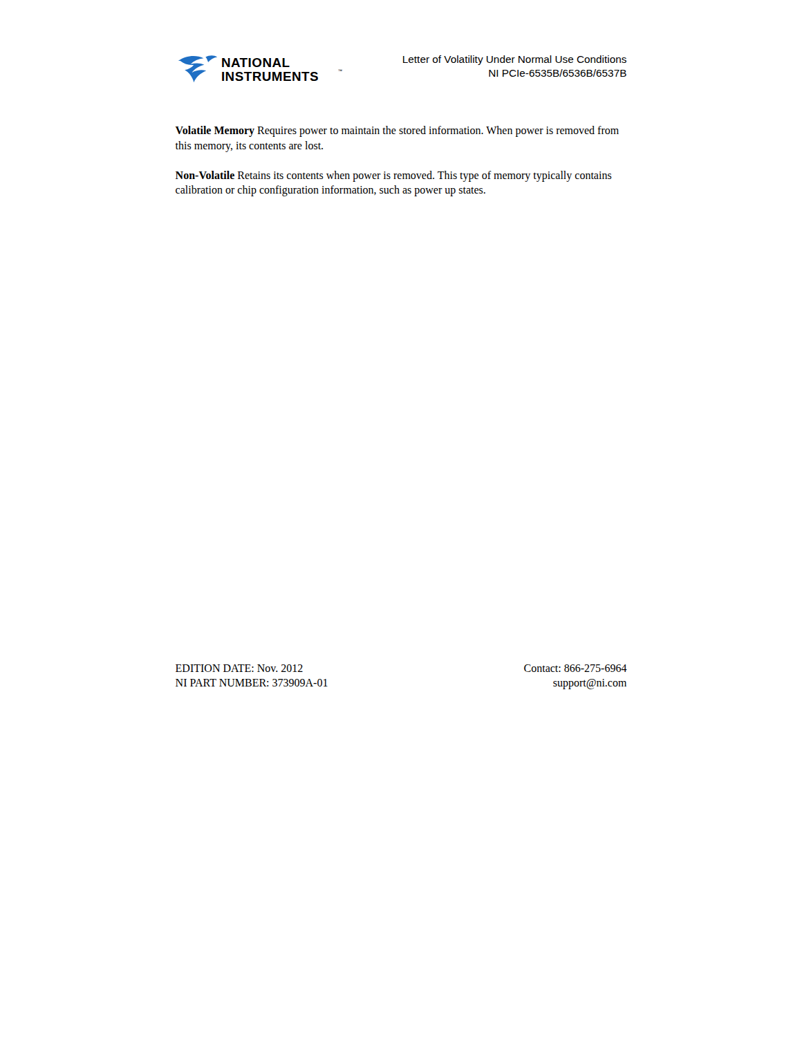National Instruments NATIONAL INSTRUMENTS ™
Letter of Volatility Under Normal Use Conditions
NI PCIe-6535B/6536B/6537B
Volatile Memory Requires power to maintain the stored information. When power is removed from this memory, its contents are lost.
Non-Volatile Retains its contents when power is removed. This type of memory typically contains calibration or chip configuration information, such as power up states.
EDITION DATE: Nov. 2012
NI PART NUMBER: 373909A-01
Contact: 866-275-6964
support@ni.com